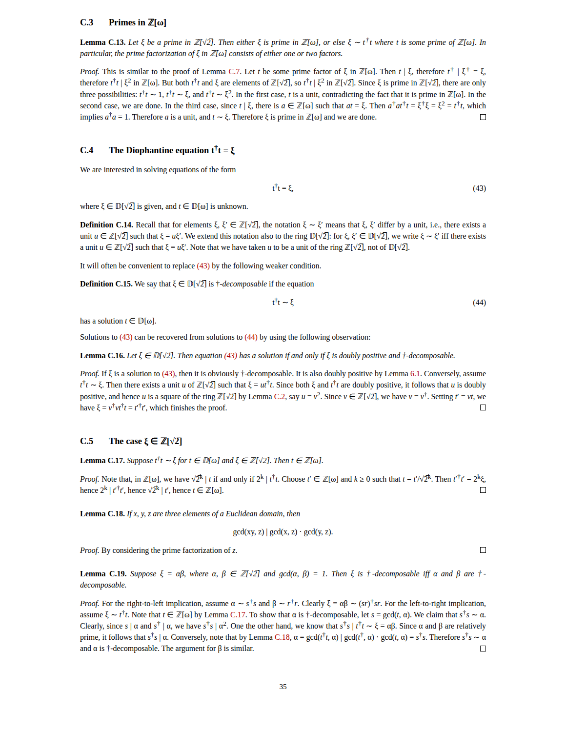C.3 Primes in ℤ[ω]
Lemma C.13. Let ξ be a prime in ℤ[√2̅]. Then either ξ is prime in ℤ[ω], or else ξ ∼ t†t where t is some prime of ℤ[ω]. In particular, the prime factorization of ξ in ℤ[ω] consists of either one or two factors.
Proof. This is similar to the proof of Lemma C.7. Let t be some prime factor of ξ in ℤ[ω]. Then t | ξ, therefore t† | ξ† = ξ, therefore t†t | ξ2 in ℤ[ω]. But both t†t and ξ are elements of ℤ[√2̅], so t†t | ξ2 in ℤ[√2̅]. Since ξ is prime in ℤ[√2̅], there are only three possibilities: t†t ∼ 1, t†t ∼ ξ, and t†t ∼ ξ2. In the first case, t is a unit, contradicting the fact that it is prime in ℤ[ω]. In the second case, we are done. In the third case, since t | ξ, there is a ∈ ℤ[ω] such that at = ξ. Then a†at†t = ξ†ξ = ξ2 = t†t, which implies a†a = 1. Therefore a is a unit, and t ∼ ξ. Therefore ξ is prime in ℤ[ω] and we are done.
C.4 The Diophantine equation t†t = ξ
We are interested in solving equations of the form
t†t = ξ, (43)
where ξ ∈ 𝔻[√2̅] is given, and t ∈ 𝔻[ω] is unknown.
Definition C.14. Recall that for elements ξ, ξ′ ∈ ℤ[√2̅], the notation ξ ∼ ξ′ means that ξ, ξ′ differ by a unit, i.e., there exists a unit u ∈ ℤ[√2̅] such that ξ = uξ′. We extend this notation also to the ring 𝔻[√2̅]: for ξ, ξ′ ∈ 𝔻[√2̅], we write ξ ∼ ξ′ iff there exists a unit u ∈ ℤ[√2̅] such that ξ = uξ′. Note that we have taken u to be a unit of the ring ℤ[√2̅], not of 𝔻[√2̅].
It will often be convenient to replace (43) by the following weaker condition.
Definition C.15. We say that ξ ∈ 𝔻[√2̅] is †-decomposable if the equation
t†t ∼ ξ (44)
has a solution t ∈ 𝔻[ω].
Solutions to (43) can be recovered from solutions to (44) by using the following observation:
Lemma C.16. Let ξ ∈ 𝔻[√2̅]. Then equation (43) has a solution if and only if ξ is doubly positive and †-decomposable.
Proof. If ξ is a solution to (43), then it is obviously †-decomposable. It is also doubly positive by Lemma 6.1. Conversely, assume t†t ∼ ξ. Then there exists a unit u of ℤ[√2̅] such that ξ = ut†t. Since both ξ and t†t are doubly positive, it follows that u is doubly positive, and hence u is a square of the ring ℤ[√2̅] by Lemma C.2, say u = v2. Since v ∈ ℤ[√2̅], we have v = v†. Setting t′ = vt, we have ξ = v†vt†t = t′†t′, which finishes the proof.
C.5 The case ξ ∈ ℤ[√2̅]
Lemma C.17. Suppose t†t ∼ ξ for t ∈ 𝔻[ω] and ξ ∈ ℤ[√2̅]. Then t ∈ ℤ[ω].
Proof. Note that, in ℤ[ω], we have √2̅k | t if and only if 2k | t†t. Choose t′ ∈ ℤ[ω] and k ≥ 0 such that t = t′/√2̅k. Then t′†t′ = 2kξ, hence 2k | t′†t′, hence √2̅k | t′, hence t ∈ ℤ[ω].
Lemma C.18. If x, y, z are three elements of a Euclidean domain, then
gcd(xy, z) | gcd(x, z) · gcd(y, z).
Proof. By considering the prime factorization of z.
Lemma C.19. Suppose ξ = αβ, where α, β ∈ ℤ[√2̅] and gcd(α, β) = 1. Then ξ is †-decomposable iff α and β are †-decomposable.
Proof. For the right-to-left implication, assume α ∼ s†s and β ∼ r†r. Clearly ξ = αβ ∼ (sr)†sr. For the left-to-right implication, assume ξ ∼ t†t. Note that t ∈ ℤ[ω] by Lemma C.17. To show that α is †-decomposable, let s = gcd(t, α). We claim that s†s ∼ α. Clearly, since s | α and s† | α, we have s†s | α2. One the other hand, we know that s†s | t†t ∼ ξ = αβ. Since α and β are relatively prime, it follows that s†s | α. Conversely, note that by Lemma C.18, α = gcd(t†t, α) | gcd(t†, α) · gcd(t, α) = s†s. Therefore s†s ∼ α and α is †-decomposable. The argument for β is similar.
35